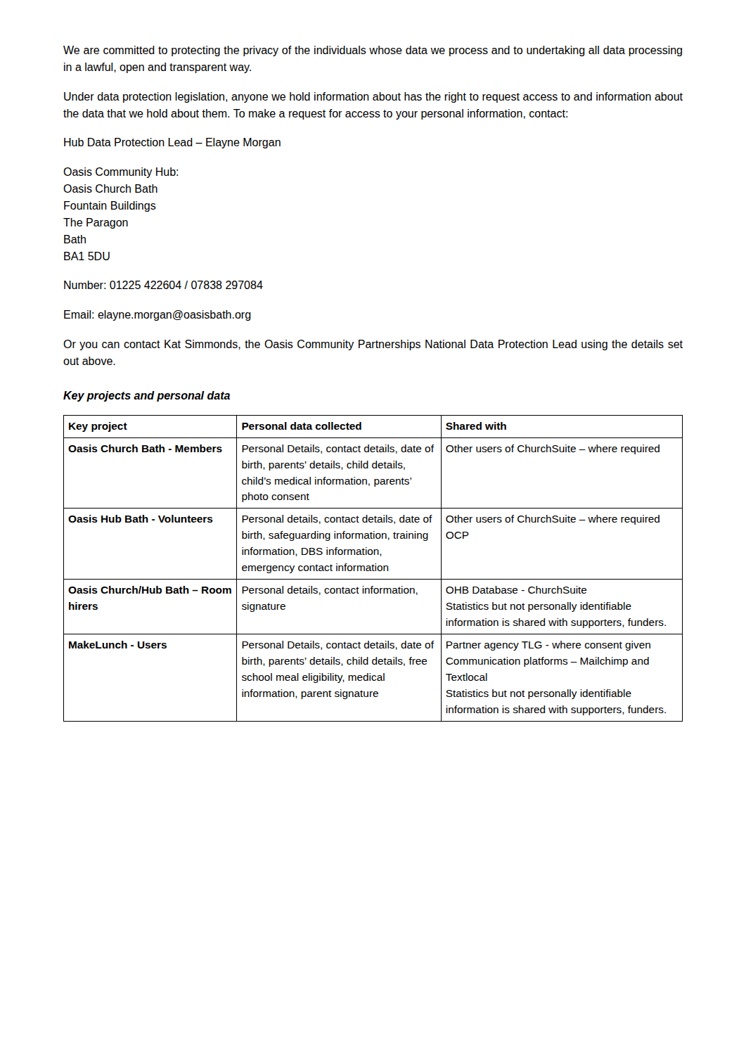We are committed to protecting the privacy of the individuals whose data we process and to undertaking all data processing in a lawful, open and transparent way.
Under data protection legislation, anyone we hold information about has the right to request access to and information about the data that we hold about them. To make a request for access to your personal information, contact:
Hub Data Protection Lead – Elayne Morgan
Oasis Community Hub:
Oasis Church Bath
Fountain Buildings
The Paragon
Bath
BA1 5DU
Number: 01225 422604 / 07838 297084
Email: elayne.morgan@oasisbath.org
Or you can contact Kat Simmonds, the Oasis Community Partnerships National Data Protection Lead using the details set out above.
Key projects and personal data
| Key project | Personal data collected | Shared with |
| --- | --- | --- |
| Oasis Church Bath - Members | Personal Details, contact details, date of birth, parents’ details, child details, child’s medical information, parents’ photo consent | Other users of ChurchSuite – where required |
| Oasis Hub Bath - Volunteers | Personal details, contact details, date of birth, safeguarding information, training information, DBS information, emergency contact information | Other users of ChurchSuite – where required OCP |
| Oasis Church/Hub Bath – Room hirers | Personal details, contact information, signature | OHB Database - ChurchSuite Statistics but not personally identifiable information is shared with supporters, funders. |
| MakeLunch - Users | Personal Details, contact details, date of birth, parents’ details, child details, free school meal eligibility, medical information, parent signature | Partner agency TLG - where consent given Communication platforms – Mailchimp and Textlocal Statistics but not personally identifiable information is shared with supporters, funders. |